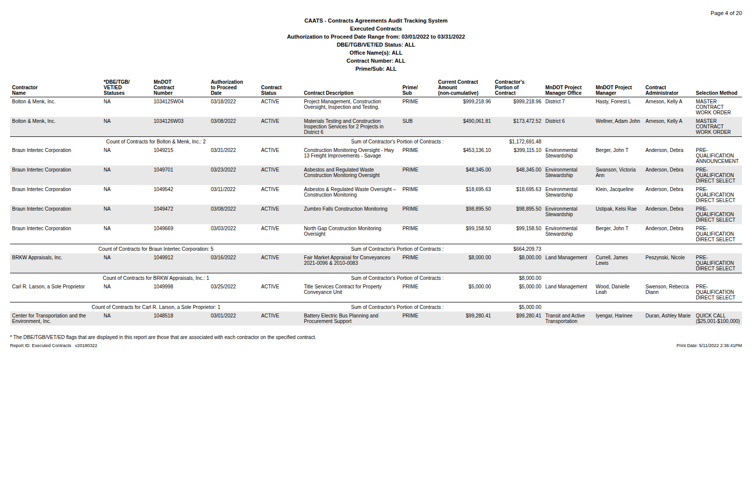Page 4 of 20
CAATS - Contracts Agreements Audit Tracking System
Executed Contracts
Authorization to Proceed Date Range from: 03/01/2022 to 03/31/2022
DBE/TGB/VET/ED Status: ALL
Office Name(s): ALL
Contract Number: ALL
Prime/Sub: ALL
| Contractor Name | *DBE/TGB/ VET/ED Statuses | MnDOT Contract Number | Authorization to Proceed Date | Contract Status | Contract Description | Prime/ Sub | Current Contract Amount (non-cumulative) | Contractor's Portion of Contract | MnDOT Project Manager Office | MnDOT Project Manager | Contract Administrator | Selection Method |
| --- | --- | --- | --- | --- | --- | --- | --- | --- | --- | --- | --- | --- |
| Bolton & Menk, Inc. | NA | 1034125W04 | 03/18/2022 | ACTIVE | Project Management, Construction Oversight, Inspection and Testing. | PRIME | $999,218.96 | $999,218.96 | District 7 | Hasty, Forrest L | Arneson, Kelly A | MASTER CONTRACT WORK ORDER |
| Bolton & Menk, Inc. | NA | 1034126W03 | 03/08/2022 | ACTIVE | Materials Testing and Construction Inspection Services for 2 Projects in District 6 | SUB | $490,061.81 | $173,472.52 | District 6 | Wellner, Adam John | Arneson, Kelly A | MASTER CONTRACT WORK ORDER |
| Count of Contracts for Bolton & Menk, Inc.: 2 | Sum of Contractor's Portion of Contracts : | $1,172,691.48 | |
| Braun Intertec Corporation | NA | 1049215 | 03/31/2022 | ACTIVE | Construction Monitoring Oversight - Hwy 13 Freight Improvements - Savage | PRIME | $453,136.10 | $399,115.10 | Environmental Stewardship | Berger, John T | Anderson, Debra | PRE-QUALIFICATION ANNOUNCEMENT |
| Braun Intertec Corporation | NA | 1049701 | 03/23/2022 | ACTIVE | Asbestos and Regulated Waste Construction Monitoring Oversight | PRIME | $48,345.00 | $48,345.00 | Environmental Stewardship | Swanson, Victoria Ann | Anderson, Debra | PRE-QUALIFICATION DIRECT SELECT |
| Braun Intertec Corporation | NA | 1049542 | 03/11/2022 | ACTIVE | Asbestos & Regulated Waste Oversight – Construction Monitoring | PRIME | $18,695.63 | $18,695.63 | Environmental Stewardship | Klein, Jacqueline | Anderson, Debra | PRE-QUALIFICATION DIRECT SELECT |
| Braun Intertec Corporation | NA | 1049472 | 03/08/2022 | ACTIVE | Zumbro Falls Construction Monitoring | PRIME | $98,895.50 | $98,895.50 | Environmental Stewardship | Ustipak, Kelsi Rae | Anderson, Debra | PRE-QUALIFICATION DIRECT SELECT |
| Braun Intertec Corporation | NA | 1049669 | 03/03/2022 | ACTIVE | North Gap Construction Monitoring Oversight | PRIME | $99,158.50 | $99,158.50 | Environmental Stewardship | Berger, John T | Anderson, Debra | PRE-QUALIFICATION DIRECT SELECT |
| Count of Contracts for Braun Intertec Corporation: 5 | Sum of Contractor's Portion of Contracts : | $664,209.73 | |
| BRKW Appraisals, Inc. | NA | 1049912 | 03/16/2022 | ACTIVE | Fair Market Appraisal for Conveyances 2021-0096 & 2010-0083 | PRIME | $8,000.00 | $8,000.00 | Land Management | Currell, James Lewis | Peszynski, Nicole | PRE-QUALIFICATION DIRECT SELECT |
| Count of Contracts for BRKW Appraisals, Inc.: 1 | Sum of Contractor's Portion of Contracts : | $8,000.00 | |
| Carl R. Larson, a Sole Proprietor | NA | 1049998 | 03/25/2022 | ACTIVE | Title Services Contract for Property Conveyance Unit | PRIME | $5,000.00 | $5,000.00 | Land Management | Wood, Danielle Leah | Swenson, Rebecca Diann | PRE-QUALIFICATION DIRECT SELECT |
| Count of Contracts for Carl R. Larson, a Sole Proprietor: 1 | Sum of Contractor's Portion of Contracts : | $5,000.00 | |
| Center for Transportation and the Environment, Inc. | NA | 1048518 | 03/01/2022 | ACTIVE | Battery Electric Bus Planning and Procurement Support | PRIME | $99,280.41 | $99,280.41 | Transit and Active Transportation | Iyengar, Harinee | Duran, Ashley Marie | QUICK CALL ($25,001-$100,000) |
* The DBE/TGB/VET/ED flags that are displayed in this report are those that are associated with each contractor on the specified contract.
Report ID: Executed Contracts v20180322 Print Date: 5/11/2022 2:36:41PM